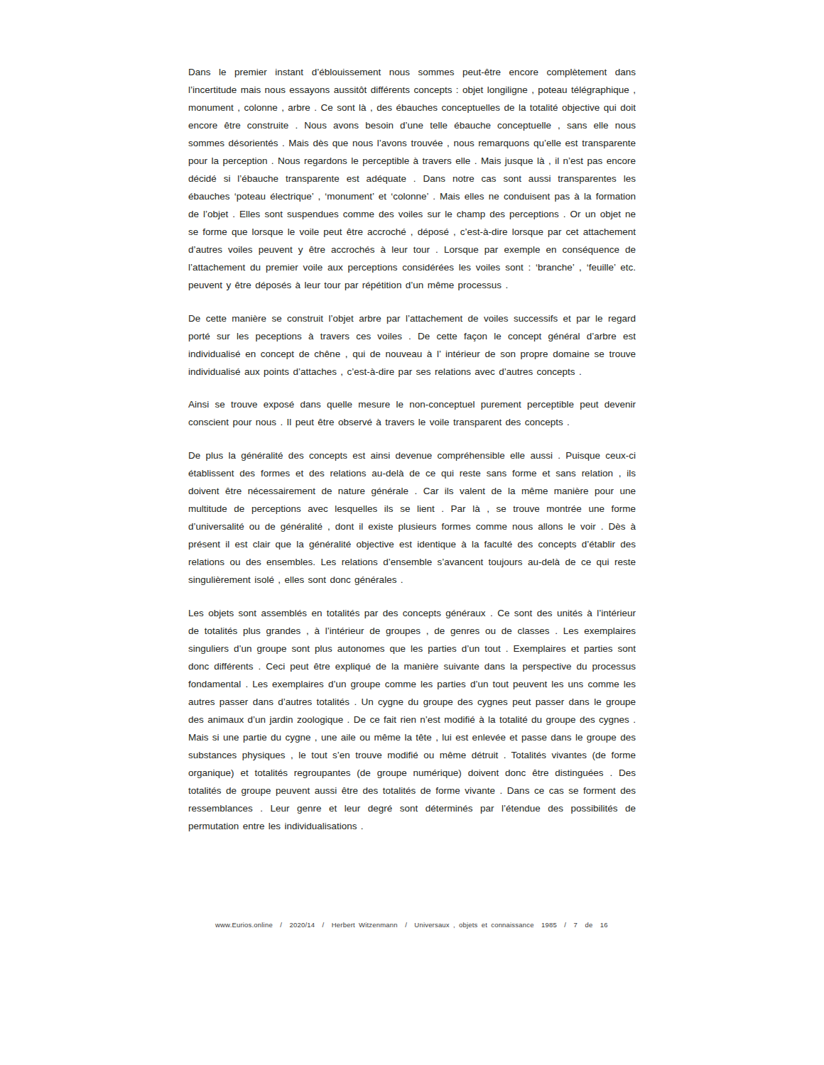Dans le premier instant d’éblouissement nous sommes peut-être encore complètement dans l’incertitude mais nous essayons aussitôt différents concepts : objet longiligne , poteau télégraphique , monument , colonne , arbre . Ce sont là , des ébauches conceptuelles de la totalité objective qui doit encore être construite . Nous avons besoin d’une telle ébauche conceptuelle , sans elle nous sommes désorientés . Mais dès que nous l’avons trouvée , nous remarquons qu’elle est transparente pour la perception . Nous regardons le perceptible à travers elle . Mais jusque là , il n’est pas encore décidé si l’ébauche transparente est adéquate . Dans notre cas sont aussi transparentes les ébauches ‘poteau électrique’ , ‘monument’ et ‘colonne’ . Mais elles ne conduisent pas à la formation de l’objet . Elles sont suspendues comme des voiles sur le champ des perceptions . Or un objet ne se forme que lorsque le voile peut être accroché , déposé , c’est-à-dire lorsque par cet attachement d’autres voiles peuvent y être accrochés à leur tour . Lorsque par exemple en conséquence de l’attachement du premier voile aux perceptions considérées les voiles sont : ‘branche’ , ‘feuille’ etc. peuvent y être déposés à leur tour par répétition d’un même processus .
De cette manière se construit l’objet arbre par l’attachement de voiles successifs et par le regard porté sur les peceptions à travers ces voiles . De cette façon le concept général d’arbre est individualisé en concept de chêne , qui de nouveau à l’ intérieur de son propre domaine se trouve individualisé aux points d’attaches , c’est-à-dire par ses relations avec d’autres concepts .
Ainsi se trouve exposé dans quelle mesure le non-conceptuel purement perceptible peut devenir conscient pour nous . Il peut être observé à travers le voile transparent des concepts .
De plus la généralité des concepts est ainsi devenue compréhensible elle aussi . Puisque ceux-ci établissent des formes et des relations au-delà de ce qui reste sans forme et sans relation , ils doivent être nécessairement de nature générale . Car ils valent de la même manière pour une multitude de perceptions avec lesquelles ils se lient . Par là , se trouve montrée une forme d’universalité ou de généralité , dont il existe plusieurs formes comme nous allons le voir . Dès à présent il est clair que la généralité objective est identique à la faculté des concepts d’établir des relations ou des ensembles. Les relations d’ensemble s’avancent toujours au-delà de ce qui reste singulièrement isolé , elles sont donc générales .
Les objets sont assemblés en totalités par des concepts généraux . Ce sont des unités à l’intérieur de totalités plus grandes , à l’intérieur de groupes , de genres ou de classes . Les exemplaires singuliers d’un groupe sont plus autonomes que les parties d’un tout . Exemplaires et parties sont donc différents . Ceci peut être expliqué de la manière suivante dans la perspective du processus fondamental . Les exemplaires d’un groupe comme les parties d’un tout peuvent les uns comme les autres passer dans d’autres totalités . Un cygne du groupe des cygnes peut passer dans le groupe des animaux d’un jardin zoologique . De ce fait rien n’est modifié à la totalité du groupe des cygnes . Mais si une partie du cygne , une aile ou même la tête , lui est enlevée et passe dans le groupe des substances physiques , le tout s’en trouve modifié ou même détruit . Totalités vivantes (de forme organique) et totalités regroupantes (de groupe numérique) doivent donc être distinguées . Des totalités de groupe peuvent aussi être des totalités de forme vivante . Dans ce cas se forment des ressemblances . Leur genre et leur degré sont déterminés par l’étendue des possibilités de permutation entre les individualisations .
www.Eurios.online / 2020/14 / Herbert Witzenmann / Universaux , objets et connaissance 1985 / 7 de 16